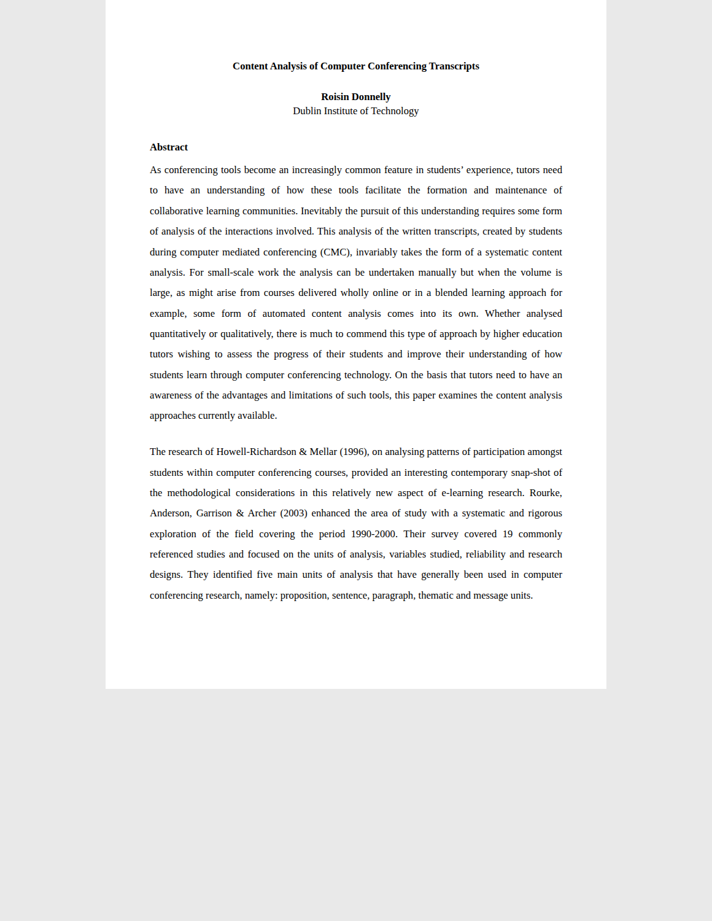Content Analysis of Computer Conferencing Transcripts
Roisin Donnelly
Dublin Institute of Technology
Abstract
As conferencing tools become an increasingly common feature in students’ experience, tutors need to have an understanding of how these tools facilitate the formation and maintenance of collaborative learning communities. Inevitably the pursuit of this understanding requires some form of analysis of the interactions involved. This analysis of the written transcripts, created by students during computer mediated conferencing (CMC), invariably takes the form of a systematic content analysis. For small-scale work the analysis can be undertaken manually but when the volume is large, as might arise from courses delivered wholly online or in a blended learning approach for example, some form of automated content analysis comes into its own. Whether analysed quantitatively or qualitatively, there is much to commend this type of approach by higher education tutors wishing to assess the progress of their students and improve their understanding of how students learn through computer conferencing technology. On the basis that tutors need to have an awareness of the advantages and limitations of such tools, this paper examines the content analysis approaches currently available.
The research of Howell-Richardson & Mellar (1996), on analysing patterns of participation amongst students within computer conferencing courses, provided an interesting contemporary snap-shot of the methodological considerations in this relatively new aspect of e-learning research. Rourke, Anderson, Garrison & Archer (2003) enhanced the area of study with a systematic and rigorous exploration of the field covering the period 1990-2000. Their survey covered 19 commonly referenced studies and focused on the units of analysis, variables studied, reliability and research designs. They identified five main units of analysis that have generally been used in computer conferencing research, namely: proposition, sentence, paragraph, thematic and message units.